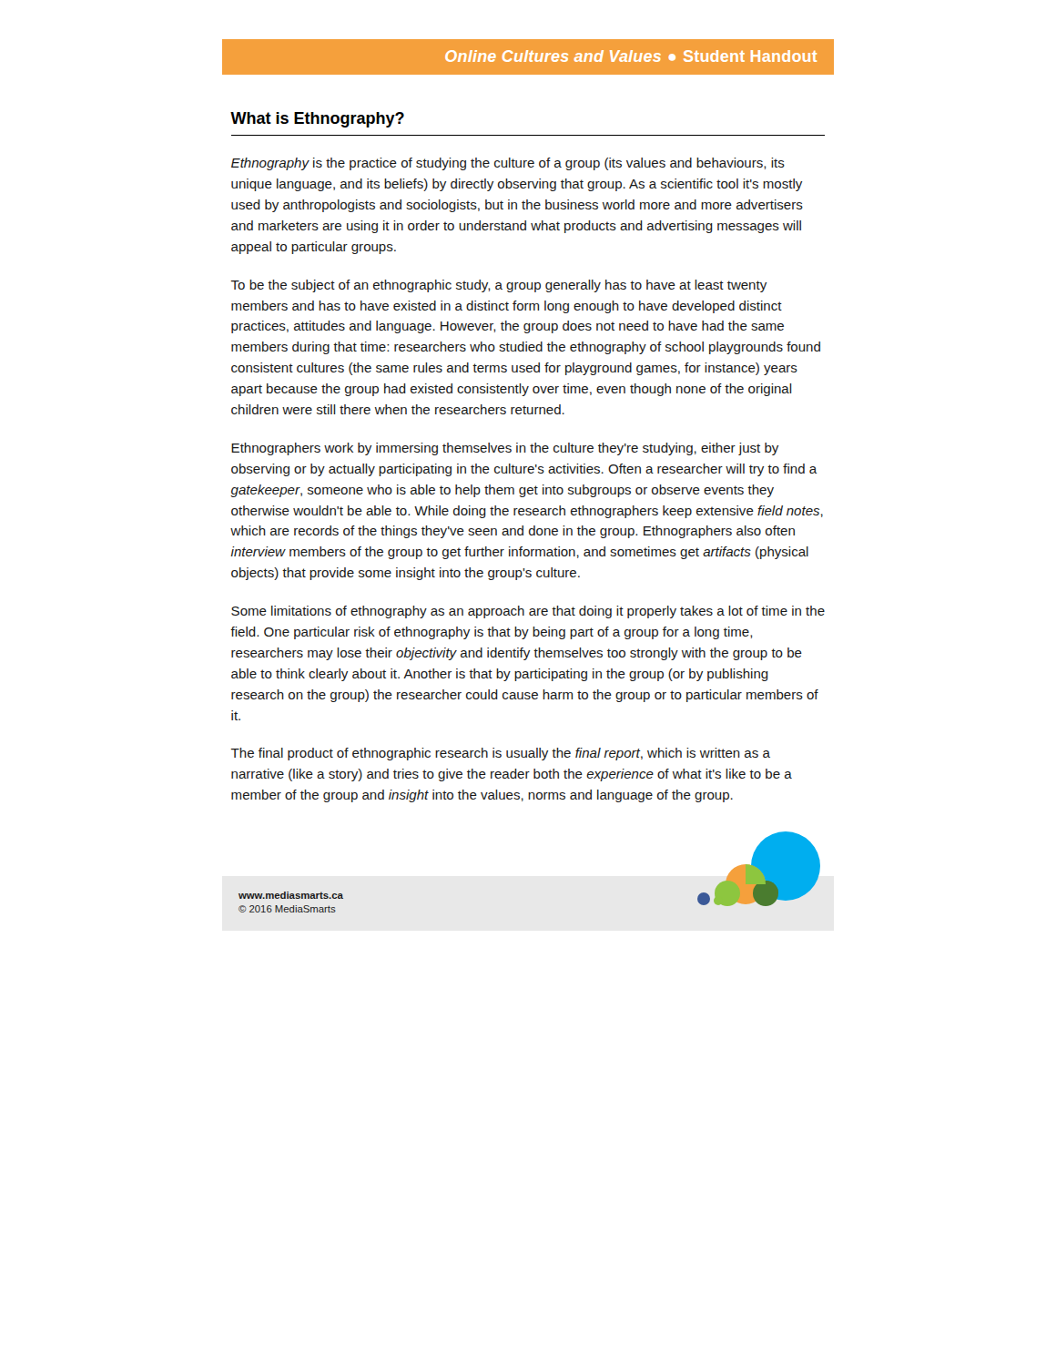Online Cultures and Values●Student Handout
What is Ethnography?
Ethnography is the practice of studying the culture of a group (its values and behaviours, its unique language, and its beliefs) by directly observing that group. As a scientific tool it's mostly used by anthropologists and sociologists, but in the business world more and more advertisers and marketers are using it in order to understand what products and advertising messages will appeal to particular groups.
To be the subject of an ethnographic study, a group generally has to have at least twenty members and has to have existed in a distinct form long enough to have developed distinct practices, attitudes and language. However, the group does not need to have had the same members during that time: researchers who studied the ethnography of school playgrounds found consistent cultures (the same rules and terms used for playground games, for instance) years apart because the group had existed consistently over time, even though none of the original children were still there when the researchers returned.
Ethnographers work by immersing themselves in the culture they're studying, either just by observing or by actually participating in the culture's activities. Often a researcher will try to find a gatekeeper, someone who is able to help them get into subgroups or observe events they otherwise wouldn't be able to. While doing the research ethnographers keep extensive field notes, which are records of the things they've seen and done in the group. Ethnographers also often interview members of the group to get further information, and sometimes get artifacts (physical objects) that provide some insight into the group's culture.
Some limitations of ethnography as an approach are that doing it properly takes a lot of time in the field. One particular risk of ethnography is that by being part of a group for a long time, researchers may lose their objectivity and identify themselves too strongly with the group to be able to think clearly about it. Another is that by participating in the group (or by publishing research on the group) the researcher could cause harm to the group or to particular members of it.
The final product of ethnographic research is usually the final report, which is written as a narrative (like a story) and tries to give the reader both the experience of what it's like to be a member of the group and insight into the values, norms and language of the group.
www.mediasmarts.ca
© 2016 MediaSmarts